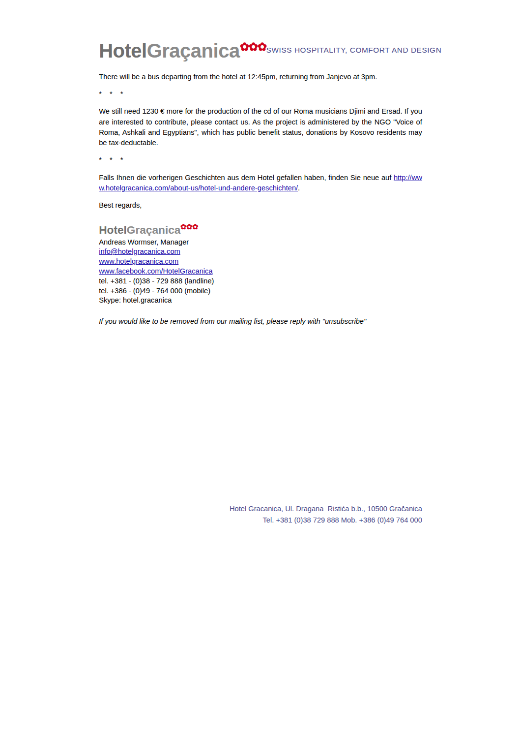Hotel Graçanica✿✿✿
SWISS HOSPITALITY, COMFORT AND DESIGN
There will be a bus departing from the hotel at 12:45pm, returning from Janjevo at 3pm.
* * *
We still need 1230 € more for the production of the cd of our Roma musicians Djimi and Ersad. If you are interested to contribute, please contact us. As the project is administered by the NGO "Voice of Roma, Ashkali and Egyptians", which has public benefit status, donations by Kosovo residents may be tax-deductable.
* * *
Falls Ihnen die vorherigen Geschichten aus dem Hotel gefallen haben, finden Sie neue auf http://www.hotelgracanica.com/about-us/hotel-und-andere-geschichten/.
Best regards,
Hotel Graçanica✿✿✿
Andreas Wormser, Manager
info@hotelgracanica.com
www.hotelgracanica.com
www.facebook.com/HotelGracanica
tel. +381 - (0)38 - 729 888 (landline)
tel. +386 - (0)49 - 764 000 (mobile)
Skype: hotel.gracanica
If you would like to be removed from our mailing list, please reply with "unsubscribe"
Hotel Gracanica, Ul. Dragana Ristića b.b., 10500 Gračanica
Tel. +381 (0)38 729 888 Mob. +386 (0)49 764 000